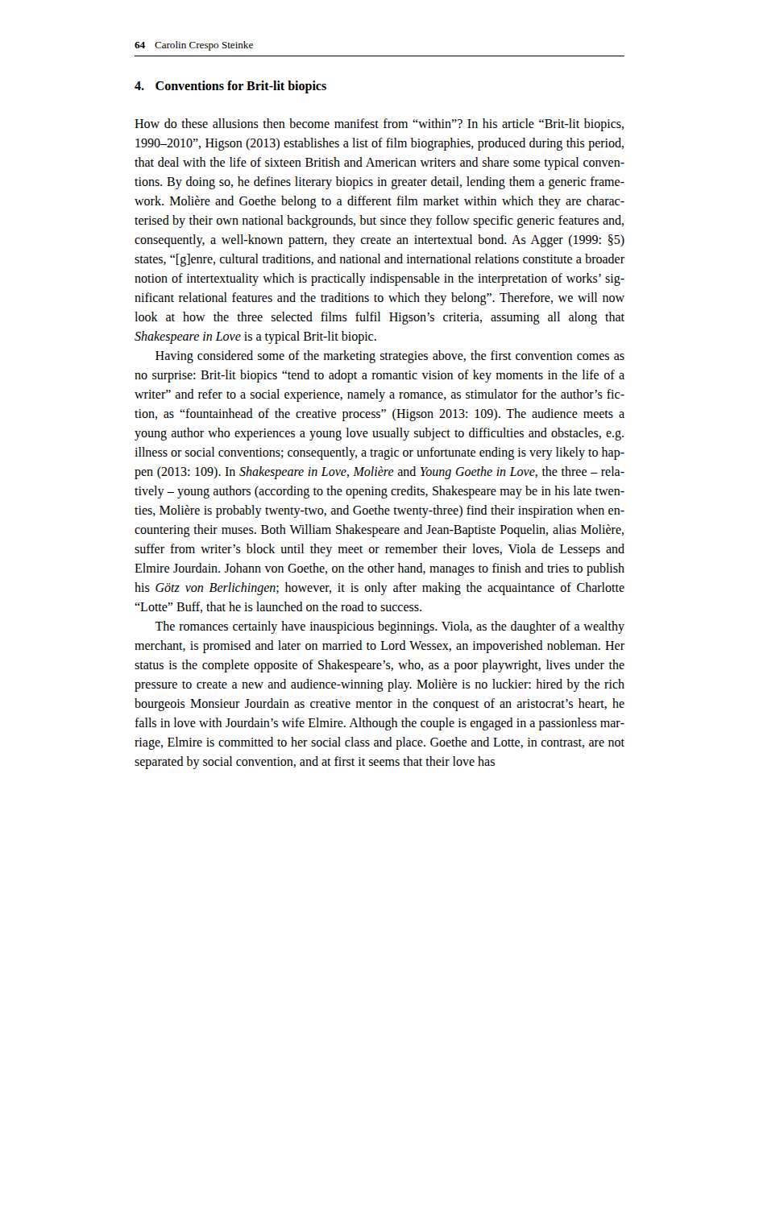64 Carolin Crespo Steinke
4. Conventions for Brit-lit biopics
How do these allusions then become manifest from “within”? In his article “Brit-lit biopics, 1990–2010”, Higson (2013) establishes a list of film biographies, produced during this period, that deal with the life of sixteen British and American writers and share some typical conventions. By doing so, he defines literary biopics in greater detail, lending them a generic framework. Molière and Goethe belong to a different film market within which they are characterised by their own national backgrounds, but since they follow specific generic features and, consequently, a well-known pattern, they create an intertextual bond. As Agger (1999: §5) states, “[g]enre, cultural traditions, and national and international relations constitute a broader notion of intertextuality which is practically indispensable in the interpretation of works’ significant relational features and the traditions to which they belong”. Therefore, we will now look at how the three selected films fulfil Higson’s criteria, assuming all along that Shakespeare in Love is a typical Brit-lit biopic.
Having considered some of the marketing strategies above, the first convention comes as no surprise: Brit-lit biopics “tend to adopt a romantic vision of key moments in the life of a writer” and refer to a social experience, namely a romance, as stimulator for the author’s fiction, as “fountainhead of the creative process” (Higson 2013: 109). The audience meets a young author who experiences a young love usually subject to difficulties and obstacles, e.g. illness or social conventions; consequently, a tragic or unfortunate ending is very likely to happen (2013: 109). In Shakespeare in Love, Molière and Young Goethe in Love, the three – relatively – young authors (according to the opening credits, Shakespeare may be in his late twenties, Molière is probably twenty-two, and Goethe twenty-three) find their inspiration when encountering their muses. Both William Shakespeare and Jean-Baptiste Poquelin, alias Molière, suffer from writer’s block until they meet or remember their loves, Viola de Lesseps and Elmire Jourdain. Johann von Goethe, on the other hand, manages to finish and tries to publish his Götz von Berlichingen; however, it is only after making the acquaintance of Charlotte “Lotte” Buff, that he is launched on the road to success.
The romances certainly have inauspicious beginnings. Viola, as the daughter of a wealthy merchant, is promised and later on married to Lord Wessex, an impoverished nobleman. Her status is the complete opposite of Shakespeare’s, who, as a poor playwright, lives under the pressure to create a new and audience-winning play. Molière is no luckier: hired by the rich bourgeois Monsieur Jourdain as creative mentor in the conquest of an aristocrat’s heart, he falls in love with Jourdain’s wife Elmire. Although the couple is engaged in a passionless marriage, Elmire is committed to her social class and place. Goethe and Lotte, in contrast, are not separated by social convention, and at first it seems that their love has